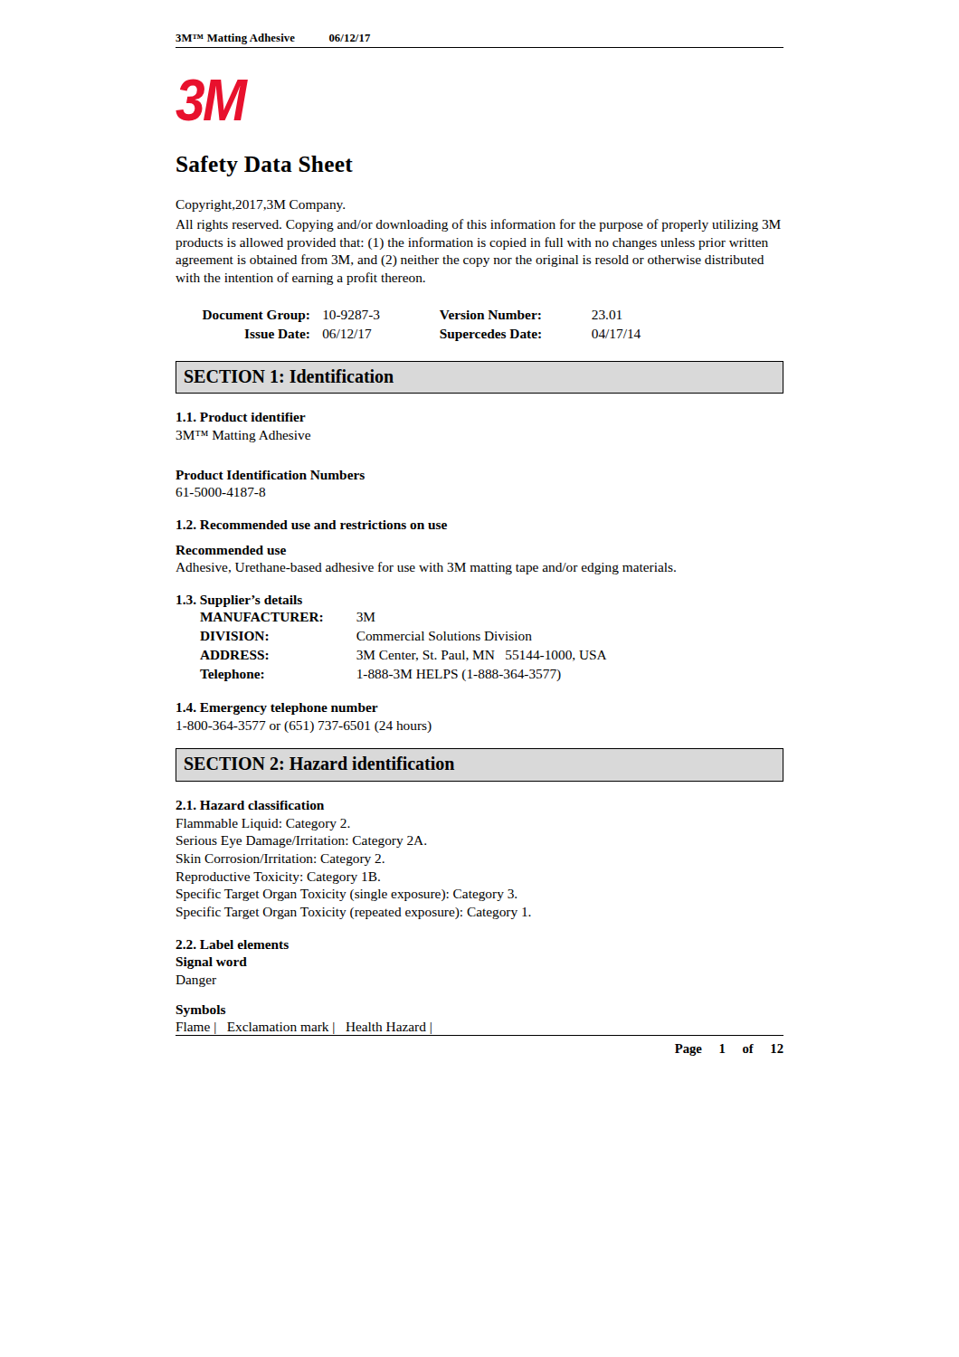3M™ Matting Adhesive 06/12/17
3M
Safety Data Sheet
Copyright,2017,3M Company.
All rights reserved. Copying and/or downloading of this information for the purpose of properly utilizing 3M products is allowed provided that: (1) the information is copied in full with no changes unless prior written agreement is obtained from 3M, and (2) neither the copy nor the original is resold or otherwise distributed with the intention of earning a profit thereon.
| Document Group: | 10-9287-3 | Version Number: | 23.01 |
| Issue Date: | 06/12/17 | Supercedes Date: | 04/17/14 |
SECTION 1: Identification
1.1. Product identifier
3M™ Matting Adhesive
Product Identification Numbers
61-5000-4187-8
1.2. Recommended use and restrictions on use
Recommended use
Adhesive, Urethane-based adhesive for use with 3M matting tape and/or edging materials.
1.3. Supplier’s details
| MANUFACTURER: | 3M |
| DIVISION: | Commercial Solutions Division |
| ADDRESS: | 3M Center, St. Paul, MN 55144-1000, USA |
| Telephone: | 1-888-3M HELPS (1-888-364-3577) |
1.4. Emergency telephone number
1-800-364-3577 or (651) 737-6501 (24 hours)
SECTION 2: Hazard identification
2.1. Hazard classification
Flammable Liquid: Category 2.
Serious Eye Damage/Irritation: Category 2A.
Skin Corrosion/Irritation: Category 2.
Reproductive Toxicity: Category 1B.
Specific Target Organ Toxicity (single exposure): Category 3.
Specific Target Organ Toxicity (repeated exposure): Category 1.
2.2. Label elements
Signal word
Danger
Symbols
Flame | Exclamation mark | Health Hazard |
Page1of12